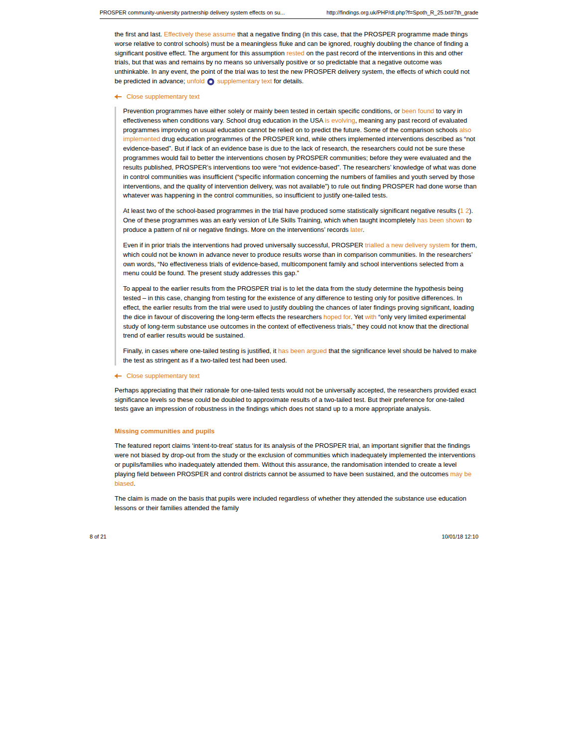PROSPER community-university partnership delivery system effects on su...
http://findings.org.uk/PHP/dl.php?f=Spoth_R_25.txt#7th_grade
the first and last. Effectively these assume that a negative finding (in this case, that the PROSPER programme made things worse relative to control schools) must be a meaningless fluke and can be ignored, roughly doubling the chance of finding a significant positive effect. The argument for this assumption rested on the past record of the interventions in this and other trials, but that was and remains by no means so universally positive or so predictable that a negative outcome was unthinkable. In any event, the point of the trial was to test the new PROSPER delivery system, the effects of which could not be predicted in advance; unfold supplementary text for details.
Close supplementary text
Prevention programmes have either solely or mainly been tested in certain specific conditions, or been found to vary in effectiveness when conditions vary. School drug education in the USA is evolving, meaning any past record of evaluated programmes improving on usual education cannot be relied on to predict the future. Some of the comparison schools also implemented drug education programmes of the PROSPER kind, while others implemented interventions described as “not evidence-based”. But if lack of an evidence base is due to the lack of research, the researchers could not be sure these programmes would fail to better the interventions chosen by PROSPER communities; before they were evaluated and the results published, PROSPER’s interventions too were “not evidence-based”. The researchers’ knowledge of what was done in control communities was insufficient (“specific information concerning the numbers of families and youth served by those interventions, and the quality of intervention delivery, was not available”) to rule out finding PROSPER had done worse than whatever was happening in the control communities, so insufficient to justify one-tailed tests.
At least two of the school-based programmes in the trial have produced some statistically significant negative results (1 2). One of these programmes was an early version of Life Skills Training, which when taught incompletely has been shown to produce a pattern of nil or negative findings. More on the interventions’ records later.
Even if in prior trials the interventions had proved universally successful, PROSPER trialled a new delivery system for them, which could not be known in advance never to produce results worse than in comparison communities. In the researchers’ own words, “No effectiveness trials of evidence-based, multicomponent family and school interventions selected from a menu could be found. The present study addresses this gap.”
To appeal to the earlier results from the PROSPER trial is to let the data from the study determine the hypothesis being tested – in this case, changing from testing for the existence of any difference to testing only for positive differences. In effect, the earlier results from the trial were used to justify doubling the chances of later findings proving significant, loading the dice in favour of discovering the long-term effects the researchers hoped for. Yet with “only very limited experimental study of long-term substance use outcomes in the context of effectiveness trials,” they could not know that the directional trend of earlier results would be sustained.
Finally, in cases where one-tailed testing is justified, it has been argued that the significance level should be halved to make the test as stringent as if a two-tailed test had been used.
Close supplementary text
Perhaps appreciating that their rationale for one-tailed tests would not be universally accepted, the researchers provided exact significance levels so these could be doubled to approximate results of a two-tailed test. But their preference for one-tailed tests gave an impression of robustness in the findings which does not stand up to a more appropriate analysis.
Missing communities and pupils
The featured report claims ‘intent-to-treat’ status for its analysis of the PROSPER trial, an important signifier that the findings were not biased by drop-out from the study or the exclusion of communities which inadequately implemented the interventions or pupils/families who inadequately attended them. Without this assurance, the randomisation intended to create a level playing field between PROSPER and control districts cannot be assumed to have been sustained, and the outcomes may be biased.
The claim is made on the basis that pupils were included regardless of whether they attended the substance use education lessons or their families attended the family
8 of 21
10/01/18 12:10